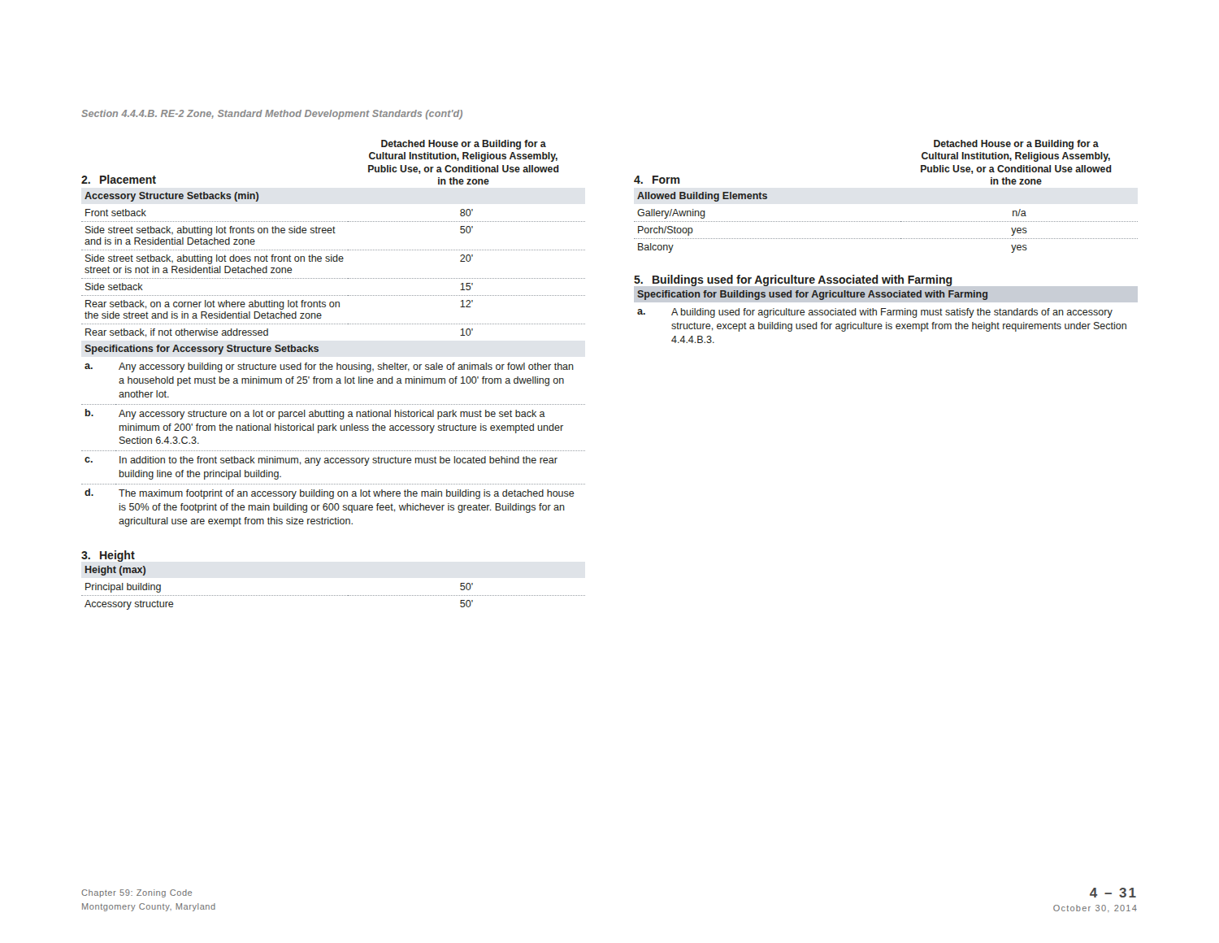Section 4.4.4.B. RE-2 Zone, Standard Method Development Standards (cont'd)
2. Placement
Detached House or a Building for a
Cultural Institution, Religious Assembly,
Public Use, or a Conditional Use allowed
in the zone
| Accessory Structure Setbacks (min) |
| Front setback | 80' |
| Side street setback, abutting lot fronts on the side street and is in a Residential Detached zone | 50' |
| Side street setback, abutting lot does not front on the side street or is not in a Residential Detached zone | 20' |
| Side setback | 15' |
| Rear setback, on a corner lot where abutting lot fronts on the side street and is in a Residential Detached zone | 12' |
| Rear setback, if not otherwise addressed | 10' |
| Specifications for Accessory Structure Setbacks |
| a. | Any accessory building or structure used for the housing, shelter, or sale of animals or fowl other than a household pet must be a minimum of 25' from a lot line and a minimum of 100' from a dwelling on another lot. |
| b. | Any accessory structure on a lot or parcel abutting a national historical park must be set back a minimum of 200' from the national historical park unless the accessory structure is exempted under Section 6.4.3.C.3. |
| c. | In addition to the front setback minimum, any accessory structure must be located behind the rear building line of the principal building. |
| d. | The maximum footprint of an accessory building on a lot where the main building is a detached house is 50% of the footprint of the main building or 600 square feet, whichever is greater. Buildings for an agricultural use are exempt from this size restriction. |
3. Height
| Height (max) |
| Principal building | 50' |
| Accessory structure | 50' |
4. Form
Detached House or a Building for a
Cultural Institution, Religious Assembly,
Public Use, or a Conditional Use allowed
in the zone
| Allowed Building Elements |
| Gallery/Awning | n/a |
| Porch/Stoop | yes |
| Balcony | yes |
5. Buildings used for Agriculture Associated with Farming
| Specification for Buildings used for Agriculture Associated with Farming |
| a. | A building used for agriculture associated with Farming must satisfy the standards of an accessory structure, except a building used for agriculture is exempt from the height requirements under Section 4.4.4.B.3. |
Chapter 59: Zoning Code
Montgomery County, Maryland
4 – 31
October 30, 2014